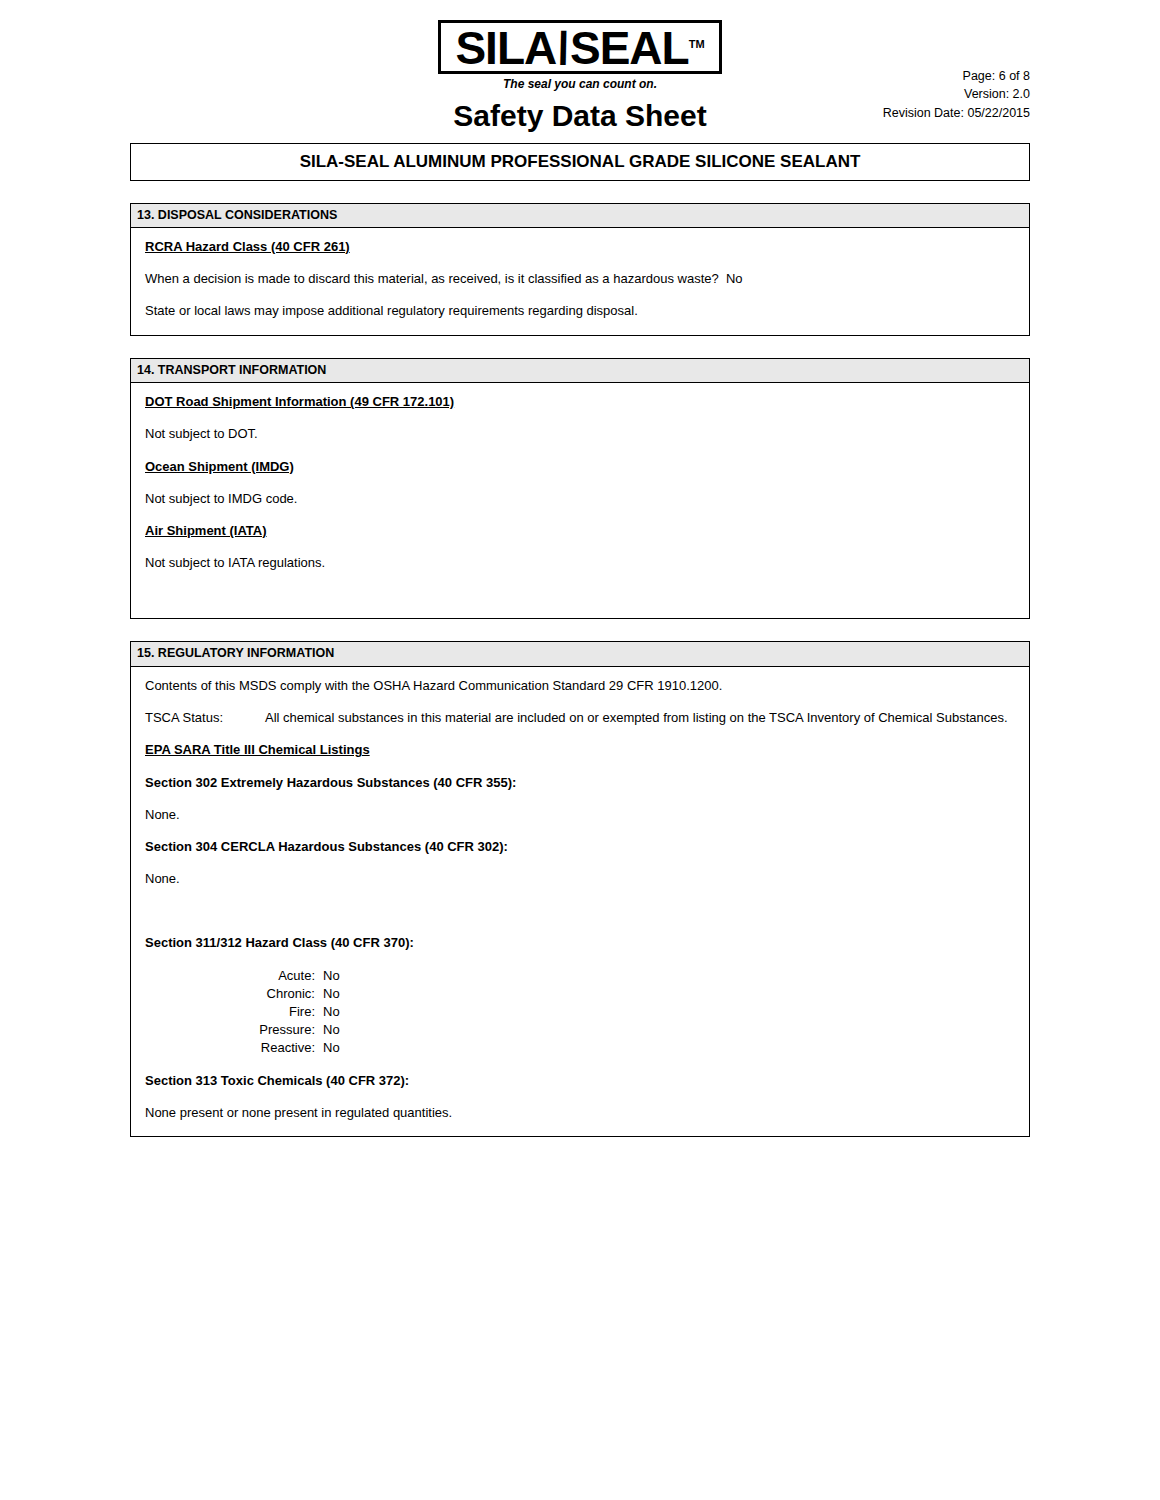SILA\SEALTM
The seal you can count on.
Safety Data Sheet
Page: 6 of 8
Version: 2.0
Revision Date: 05/22/2015
SILA-SEAL ALUMINUM PROFESSIONAL GRADE SILICONE SEALANT
13. DISPOSAL CONSIDERATIONS
RCRA Hazard Class (40 CFR 261)
When a decision is made to discard this material, as received, is it classified as a hazardous waste? No
State or local laws may impose additional regulatory requirements regarding disposal.
14. TRANSPORT INFORMATION
DOT Road Shipment Information (49 CFR 172.101)
Not subject to DOT.
Ocean Shipment (IMDG)
Not subject to IMDG code.
Air Shipment (IATA)
Not subject to IATA regulations.
15. REGULATORY INFORMATION
Contents of this MSDS comply with the OSHA Hazard Communication Standard 29 CFR 1910.1200.
TSCA Status:
All chemical substances in this material are included on or exempted from listing on the TSCA Inventory of Chemical Substances.
EPA SARA Title III Chemical Listings
Section 302 Extremely Hazardous Substances (40 CFR 355):
None.
Section 304 CERCLA Hazardous Substances (40 CFR 302):
None.
Section 311/312 Hazard Class (40 CFR 370):
| Acute: | No |
| Chronic: | No |
| Fire: | No |
| Pressure: | No |
| Reactive: | No |
Section 313 Toxic Chemicals (40 CFR 372):
None present or none present in regulated quantities.